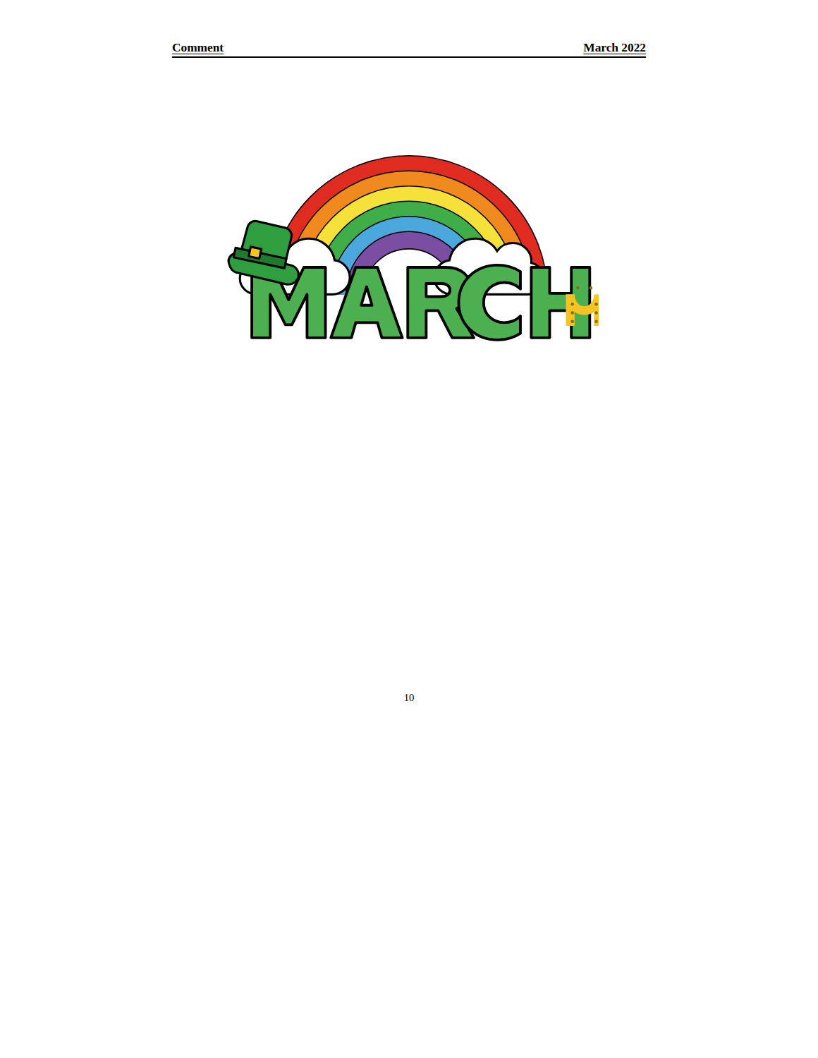Comment March 2022
MARCH clip art with rainbow, clouds, leprechaun hat and horseshoe
10